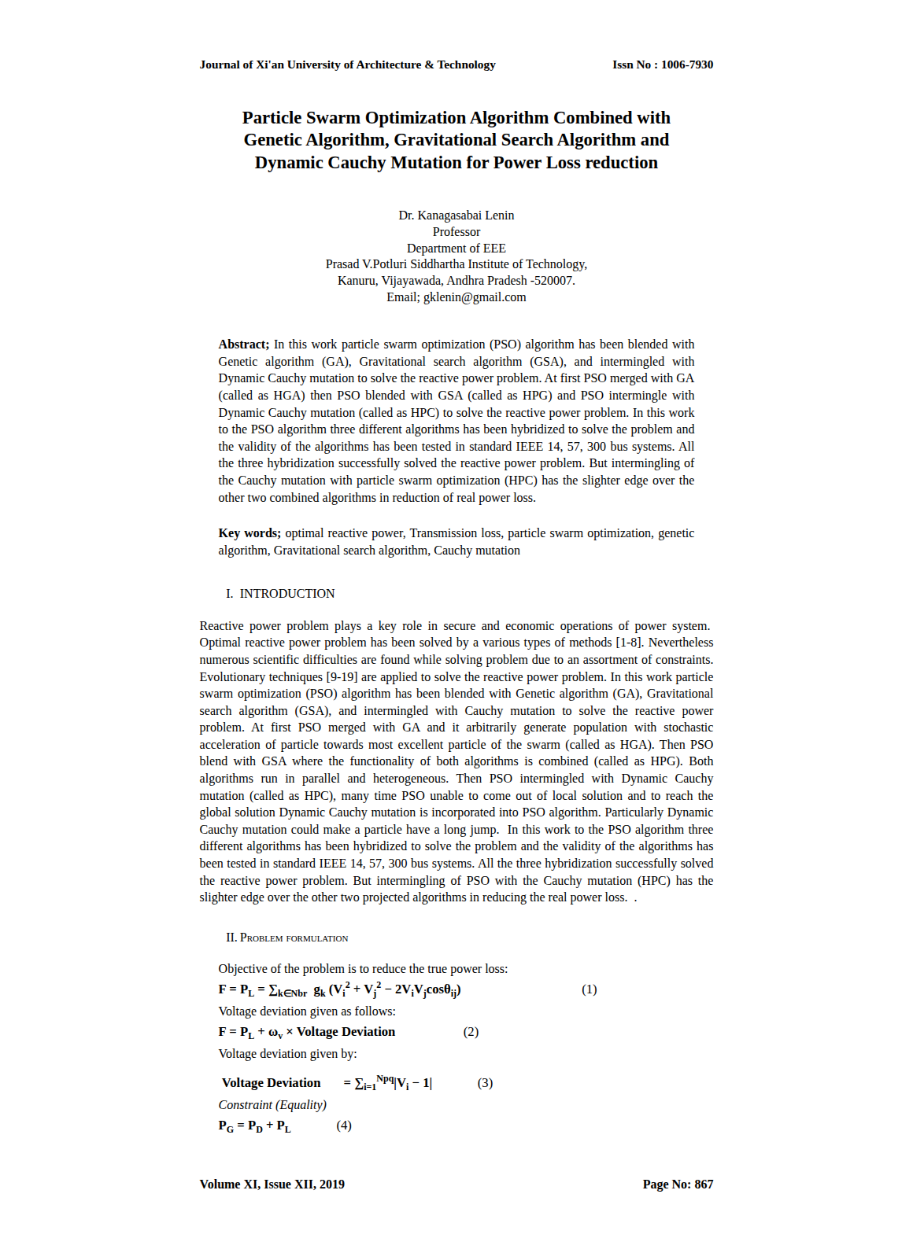Journal of Xi'an University of Architecture & Technology
Issn No : 1006-7930
Particle Swarm Optimization Algorithm Combined with Genetic Algorithm, Gravitational Search Algorithm and Dynamic Cauchy Mutation for Power Loss reduction
Dr. Kanagasabai Lenin
Professor
Department of EEE
Prasad V.Potluri Siddhartha Institute of Technology,
Kanuru, Vijayawada, Andhra Pradesh -520007.
Email; gklenin@gmail.com
Abstract; In this work particle swarm optimization (PSO) algorithm has been blended with Genetic algorithm (GA), Gravitational search algorithm (GSA), and intermingled with Dynamic Cauchy mutation to solve the reactive power problem. At first PSO merged with GA (called as HGA) then PSO blended with GSA (called as HPG) and PSO intermingle with Dynamic Cauchy mutation (called as HPC) to solve the reactive power problem. In this work to the PSO algorithm three different algorithms has been hybridized to solve the problem and the validity of the algorithms has been tested in standard IEEE 14, 57, 300 bus systems. All the three hybridization successfully solved the reactive power problem. But intermingling of the Cauchy mutation with particle swarm optimization (HPC) has the slighter edge over the other two combined algorithms in reduction of real power loss.
Key words; optimal reactive power, Transmission loss, particle swarm optimization, genetic algorithm, Gravitational search algorithm, Cauchy mutation
I. INTRODUCTION
Reactive power problem plays a key role in secure and economic operations of power system. Optimal reactive power problem has been solved by a various types of methods [1-8]. Nevertheless numerous scientific difficulties are found while solving problem due to an assortment of constraints. Evolutionary techniques [9-19] are applied to solve the reactive power problem. In this work particle swarm optimization (PSO) algorithm has been blended with Genetic algorithm (GA), Gravitational search algorithm (GSA), and intermingled with Cauchy mutation to solve the reactive power problem. At first PSO merged with GA and it arbitrarily generate population with stochastic acceleration of particle towards most excellent particle of the swarm (called as HGA). Then PSO blend with GSA where the functionality of both algorithms is combined (called as HPG). Both algorithms run in parallel and heterogeneous. Then PSO intermingled with Dynamic Cauchy mutation (called as HPC), many time PSO unable to come out of local solution and to reach the global solution Dynamic Cauchy mutation is incorporated into PSO algorithm. Particularly Dynamic Cauchy mutation could make a particle have a long jump. In this work to the PSO algorithm three different algorithms has been hybridized to solve the problem and the validity of the algorithms has been tested in standard IEEE 14, 57, 300 bus systems. All the three hybridization successfully solved the reactive power problem. But intermingling of PSO with the Cauchy mutation (HPC) has the slighter edge over the other two projected algorithms in reducing the real power loss. .
II. Problem formulation
Objective of the problem is to reduce the true power loss:
F = PL = ∑k∈Nbr gk (Vi2 + Vj2 − 2ViVjcosθij)(1)
Voltage deviation given as follows:
F = PL + ωv × Voltage Deviation(2)
Voltage deviation given by:
Voltage Deviation = ∑i=1Npq|Vi − 1|(3)
Constraint (Equality)
PG = PD + PL(4)
Volume XI, Issue XII, 2019
Page No: 867